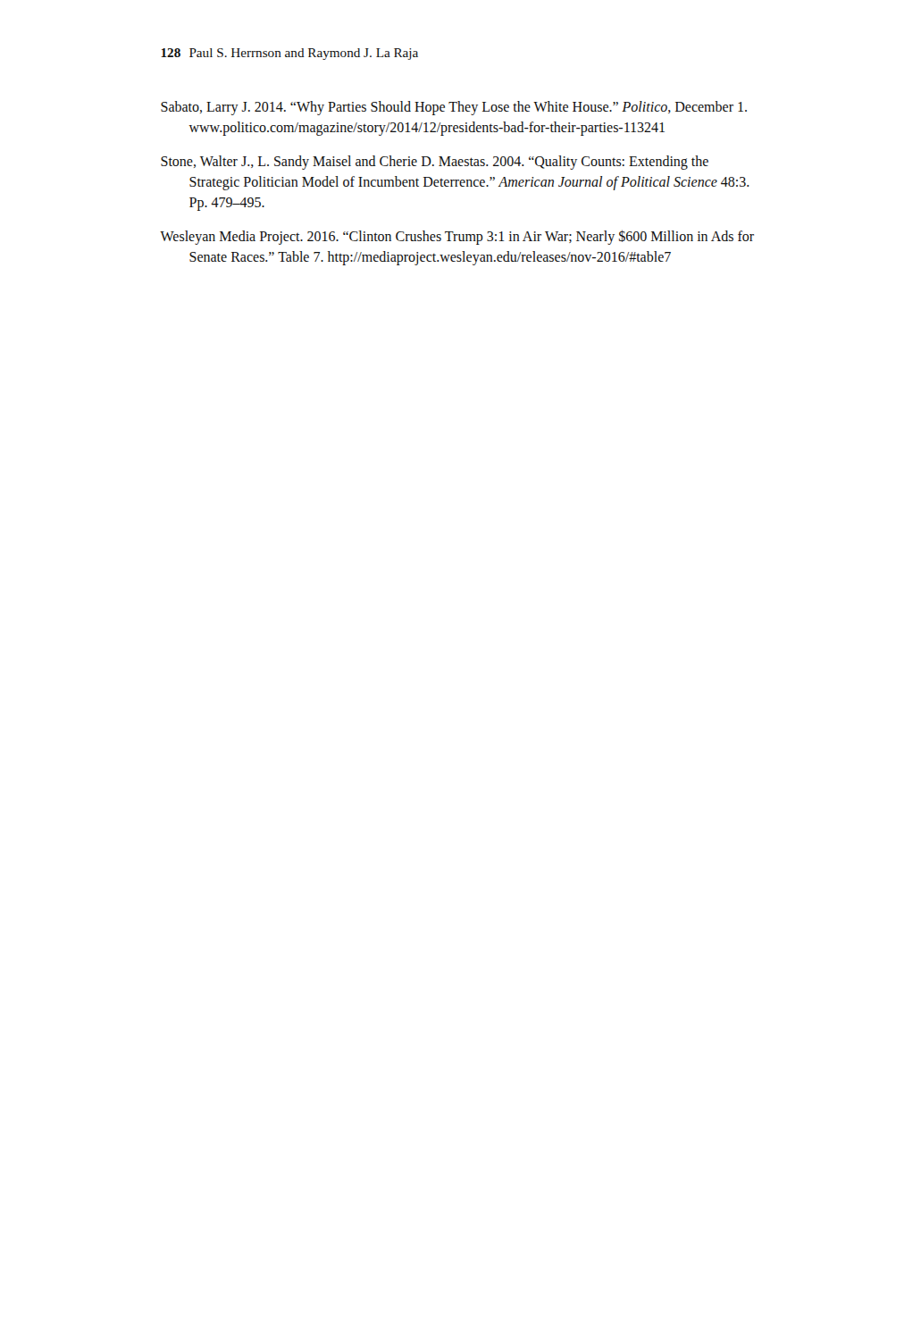128 Paul S. Herrnson and Raymond J. La Raja
Sabato, Larry J. 2014. “Why Parties Should Hope They Lose the White House.” Politico, December 1. www.politico.com/magazine/story/2014/12/presidents-bad-for-their-parties-113241
Stone, Walter J., L. Sandy Maisel and Cherie D. Maestas. 2004. “Quality Counts: Extending the Strategic Politician Model of Incumbent Deterrence.” American Journal of Political Science 48:3. Pp. 479–495.
Wesleyan Media Project. 2016. “Clinton Crushes Trump 3:1 in Air War; Nearly $600 Million in Ads for Senate Races.” Table 7. http://mediaproject.wesleyan.edu/releases/nov-2016/#table7